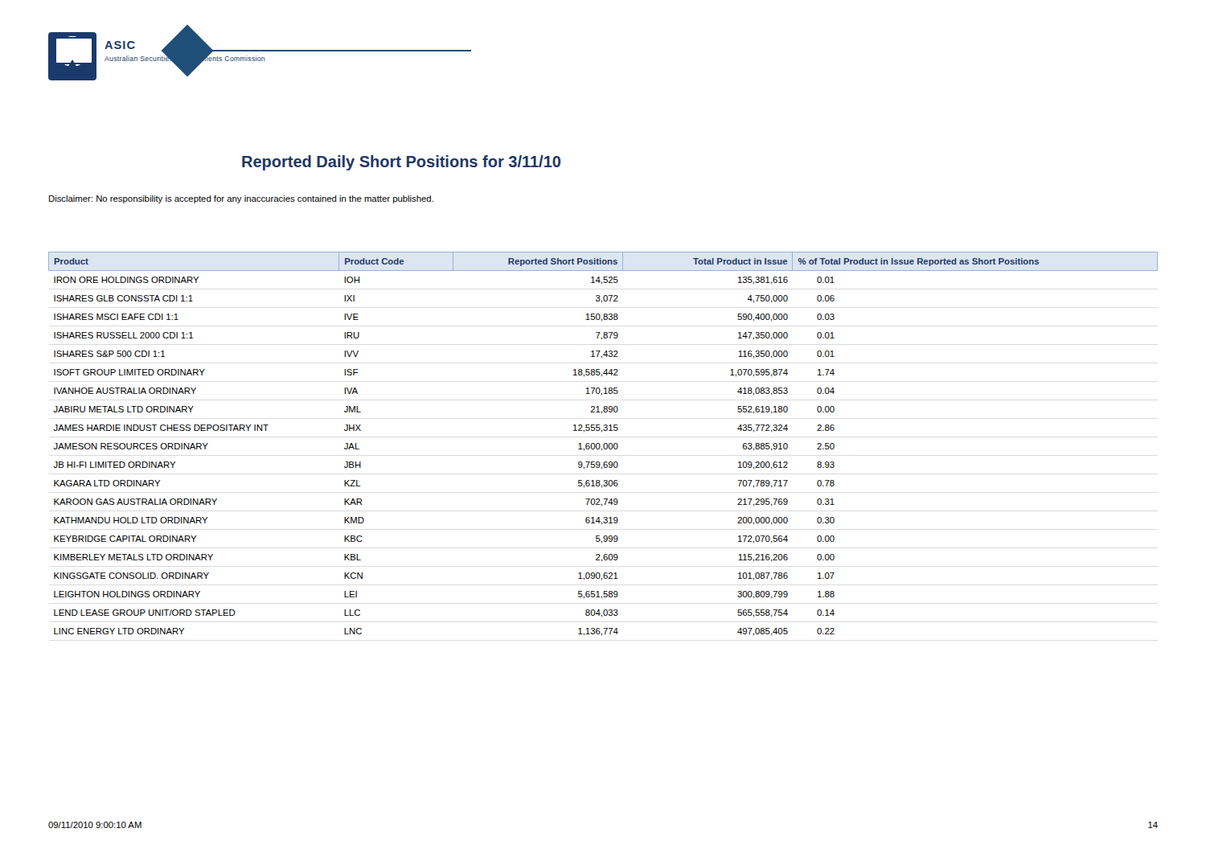ASIC
Australian Securities & Investments Commission
Reported Daily Short Positions for 3/11/10
Disclaimer: No responsibility is accepted for any inaccuracies contained in the matter published.
| Product | Product Code | Reported Short Positions | Total Product in Issue | % of Total Product in Issue Reported as Short Positions |
| --- | --- | --- | --- | --- |
| IRON ORE HOLDINGS ORDINARY | IOH | 14,525 | 135,381,616 | 0.01 |
| ISHARES GLB CONSSTA CDI 1:1 | IXI | 3,072 | 4,750,000 | 0.06 |
| ISHARES MSCI EAFE CDI 1:1 | IVE | 150,838 | 590,400,000 | 0.03 |
| ISHARES RUSSELL 2000 CDI 1:1 | IRU | 7,879 | 147,350,000 | 0.01 |
| ISHARES S&P 500 CDI 1:1 | IVV | 17,432 | 116,350,000 | 0.01 |
| ISOFT GROUP LIMITED ORDINARY | ISF | 18,585,442 | 1,070,595,874 | 1.74 |
| IVANHOE AUSTRALIA ORDINARY | IVA | 170,185 | 418,083,853 | 0.04 |
| JABIRU METALS LTD ORDINARY | JML | 21,890 | 552,619,180 | 0.00 |
| JAMES HARDIE INDUST CHESS DEPOSITARY INT | JHX | 12,555,315 | 435,772,324 | 2.86 |
| JAMESON RESOURCES ORDINARY | JAL | 1,600,000 | 63,885,910 | 2.50 |
| JB HI-FI LIMITED ORDINARY | JBH | 9,759,690 | 109,200,612 | 8.93 |
| KAGARA LTD ORDINARY | KZL | 5,618,306 | 707,789,717 | 0.78 |
| KAROON GAS AUSTRALIA ORDINARY | KAR | 702,749 | 217,295,769 | 0.31 |
| KATHMANDU HOLD LTD ORDINARY | KMD | 614,319 | 200,000,000 | 0.30 |
| KEYBRIDGE CAPITAL ORDINARY | KBC | 5,999 | 172,070,564 | 0.00 |
| KIMBERLEY METALS LTD ORDINARY | KBL | 2,609 | 115,216,206 | 0.00 |
| KINGSGATE CONSOLID. ORDINARY | KCN | 1,090,621 | 101,087,786 | 1.07 |
| LEIGHTON HOLDINGS ORDINARY | LEI | 5,651,589 | 300,809,799 | 1.88 |
| LEND LEASE GROUP UNIT/ORD STAPLED | LLC | 804,033 | 565,558,754 | 0.14 |
| LINC ENERGY LTD ORDINARY | LNC | 1,136,774 | 497,085,405 | 0.22 |
09/11/2010 9:00:10 AM 14